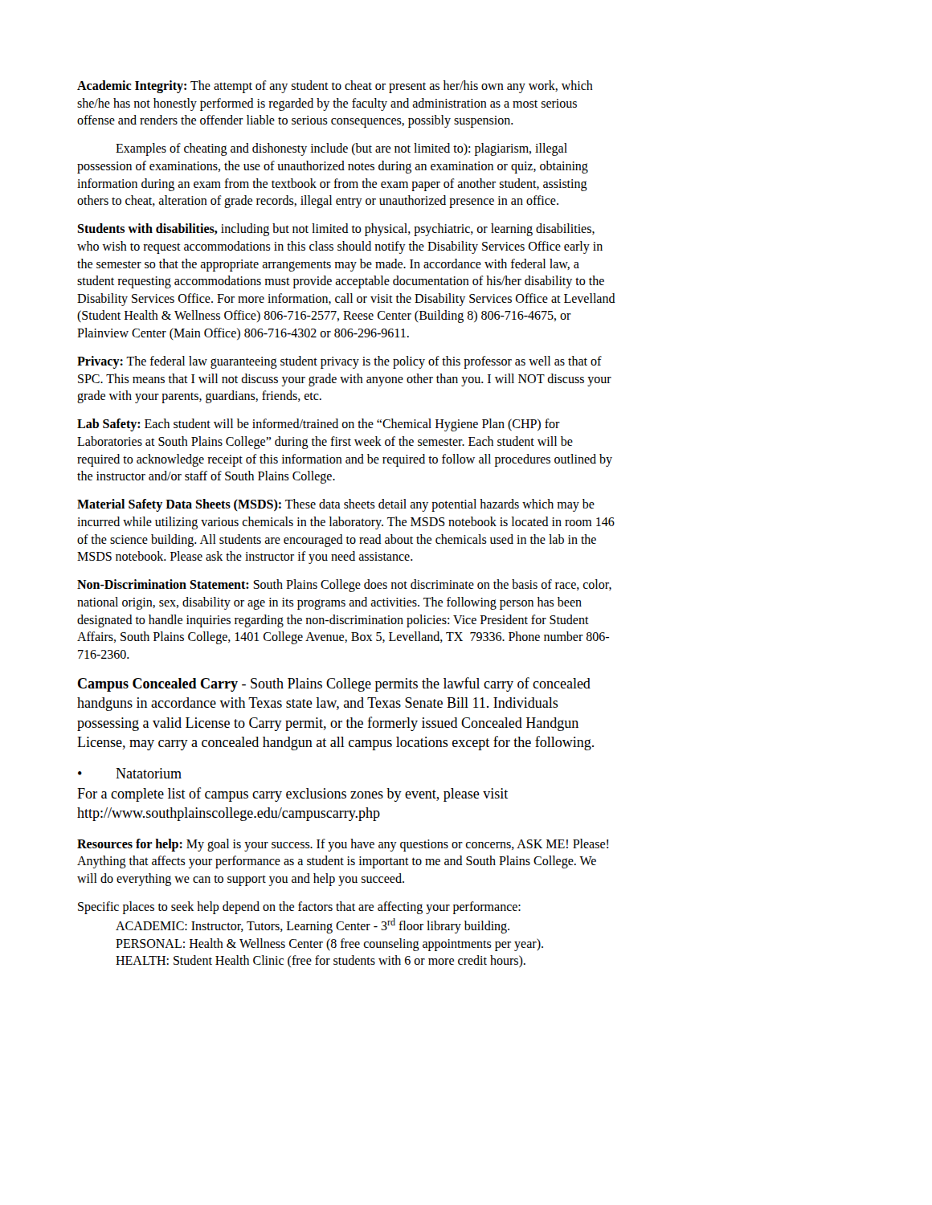Academic Integrity: The attempt of any student to cheat or present as her/his own any work, which she/he has not honestly performed is regarded by the faculty and administration as a most serious offense and renders the offender liable to serious consequences, possibly suspension.
Examples of cheating and dishonesty include (but are not limited to): plagiarism, illegal possession of examinations, the use of unauthorized notes during an examination or quiz, obtaining information during an exam from the textbook or from the exam paper of another student, assisting others to cheat, alteration of grade records, illegal entry or unauthorized presence in an office.
Students with disabilities, including but not limited to physical, psychiatric, or learning disabilities, who wish to request accommodations in this class should notify the Disability Services Office early in the semester so that the appropriate arrangements may be made. In accordance with federal law, a student requesting accommodations must provide acceptable documentation of his/her disability to the Disability Services Office. For more information, call or visit the Disability Services Office at Levelland (Student Health & Wellness Office) 806-716-2577, Reese Center (Building 8) 806-716-4675, or Plainview Center (Main Office) 806-716-4302 or 806-296-9611.
Privacy: The federal law guaranteeing student privacy is the policy of this professor as well as that of SPC. This means that I will not discuss your grade with anyone other than you. I will NOT discuss your grade with your parents, guardians, friends, etc.
Lab Safety: Each student will be informed/trained on the “Chemical Hygiene Plan (CHP) for Laboratories at South Plains College” during the first week of the semester. Each student will be required to acknowledge receipt of this information and be required to follow all procedures outlined by the instructor and/or staff of South Plains College.
Material Safety Data Sheets (MSDS): These data sheets detail any potential hazards which may be incurred while utilizing various chemicals in the laboratory. The MSDS notebook is located in room 146 of the science building. All students are encouraged to read about the chemicals used in the lab in the MSDS notebook. Please ask the instructor if you need assistance.
Non-Discrimination Statement: South Plains College does not discriminate on the basis of race, color, national origin, sex, disability or age in its programs and activities. The following person has been designated to handle inquiries regarding the non-discrimination policies: Vice President for Student Affairs, South Plains College, 1401 College Avenue, Box 5, Levelland, TX 79336. Phone number 806-716-2360.
Campus Concealed Carry - South Plains College permits the lawful carry of concealed handguns in accordance with Texas state law, and Texas Senate Bill 11. Individuals possessing a valid License to Carry permit, or the formerly issued Concealed Handgun License, may carry a concealed handgun at all campus locations except for the following.
•Natatorium
For a complete list of campus carry exclusions zones by event, please visit
http://www.southplainscollege.edu/campuscarry.php
Resources for help: My goal is your success. If you have any questions or concerns, ASK ME! Please! Anything that affects your performance as a student is important to me and South Plains College. We will do everything we can to support you and help you succeed.
Specific places to seek help depend on the factors that are affecting your performance:
ACADEMIC: Instructor, Tutors, Learning Center - 3rd floor library building.
PERSONAL: Health & Wellness Center (8 free counseling appointments per year).
HEALTH: Student Health Clinic (free for students with 6 or more credit hours).